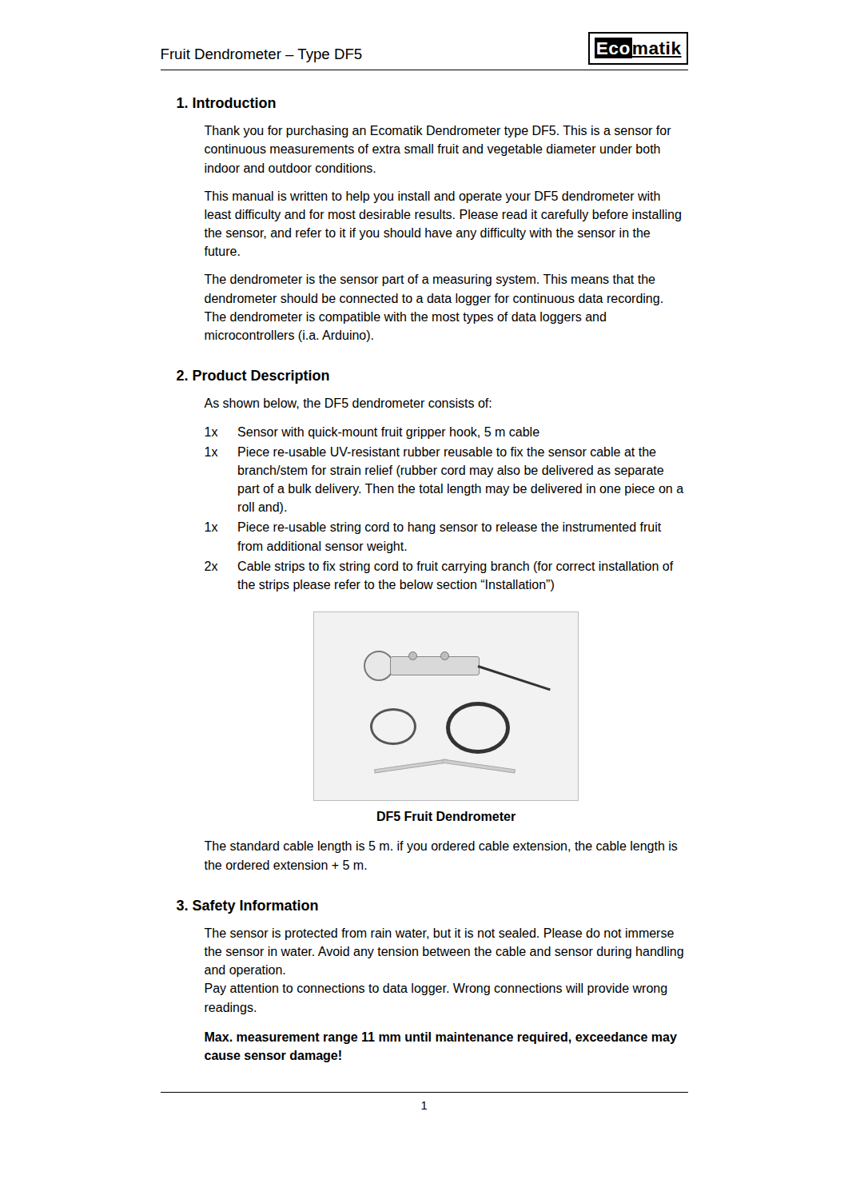Fruit Dendrometer – Type DF5
Eco matik
1. Introduction
Thank you for purchasing an Ecomatik Dendrometer type DF5. This is a sensor for continuous measurements of extra small fruit and vegetable diameter under both indoor and outdoor conditions.
This manual is written to help you install and operate your DF5 dendrometer with least difficulty and for most desirable results. Please read it carefully before installing the sensor, and refer to it if you should have any difficulty with the sensor in the future.
The dendrometer is the sensor part of a measuring system. This means that the dendrometer should be connected to a data logger for continuous data recording. The dendrometer is compatible with the most types of data loggers and microcontrollers (i.a. Arduino).
2. Product Description
As shown below, the DF5 dendrometer consists of:
1x Sensor with quick-mount fruit gripper hook, 5 m cable
1x Piece re-usable UV-resistant rubber reusable to fix the sensor cable at the branch/stem for strain relief (rubber cord may also be delivered as separate part of a bulk delivery. Then the total length may be delivered in one piece on a roll and).
1x Piece re-usable string cord to hang sensor to release the instrumented fruit from additional sensor weight.
2x Cable strips to fix string cord to fruit carrying branch (for correct installation of the strips please refer to the below section “Installation”)
DF5 Fruit Dendrometer
The standard cable length is 5 m. if you ordered cable extension, the cable length is the ordered extension + 5 m.
3. Safety Information
The sensor is protected from rain water, but it is not sealed. Please do not immerse the sensor in water. Avoid any tension between the cable and sensor during handling and operation.
Pay attention to connections to data logger. Wrong connections will provide wrong readings.
Max. measurement range 11 mm until maintenance required, exceedance may cause sensor damage!
1